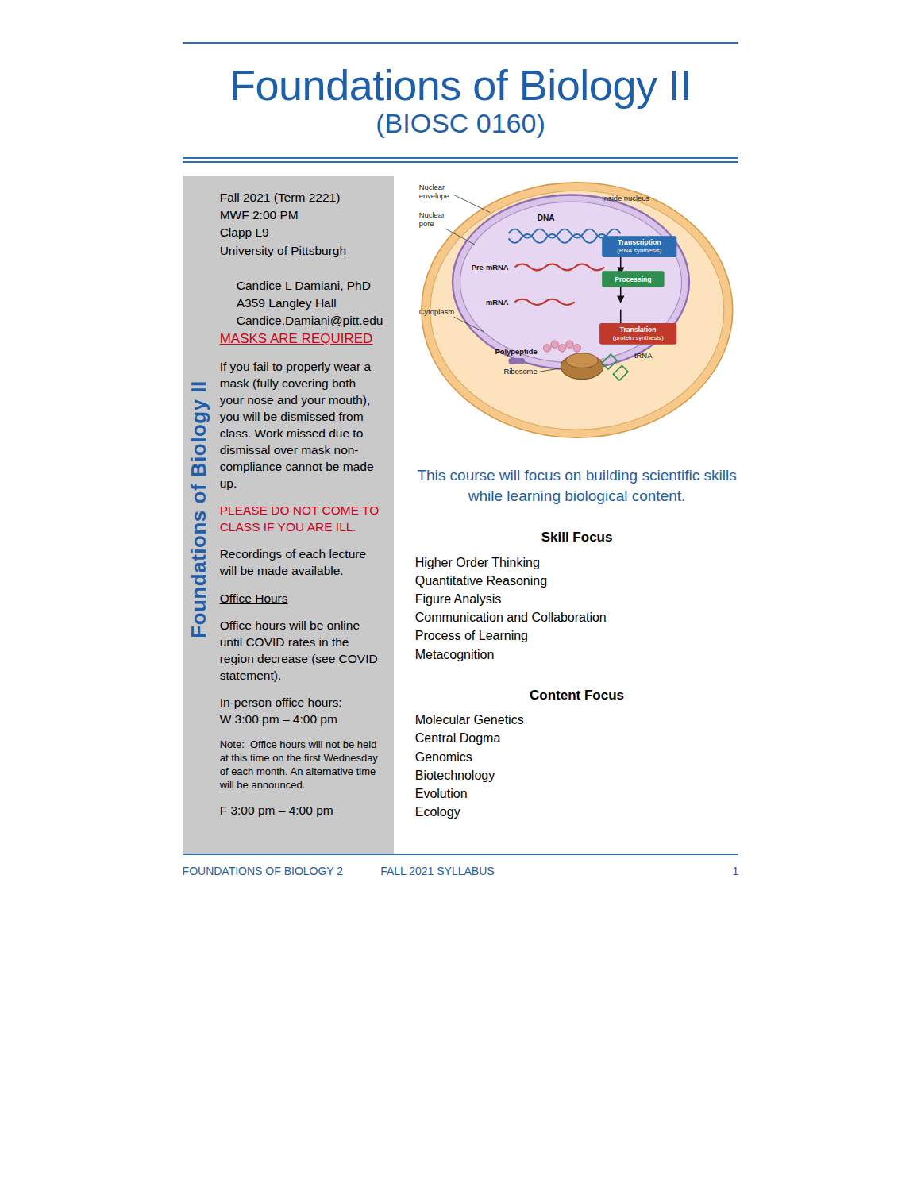Foundations of Biology II
(BIOSC 0160)
Foundations of Biology II
Fall 2021 (Term 2221)
MWF 2:00 PM
Clapp L9
University of Pittsburgh
Candice L Damiani, PhD
A359 Langley Hall
Candice.Damiani@pitt.edu
MASKS ARE REQUIRED
If you fail to properly wear a mask (fully covering both your nose and your mouth), you will be dismissed from class. Work missed due to dismissal over mask non-compliance cannot be made up.
PLEASE DO NOT COME TO CLASS IF YOU ARE ILL.
Recordings of each lecture will be made available.
Office Hours
Office hours will be online until COVID rates in the region decrease (see COVID statement).
In-person office hours:
W 3:00 pm – 4:00 pm
Note: Office hours will not be held at this time on the first Wednesday of each month. An alternative time will be announced.
F 3:00 pm – 4:00 pm
Nuclear envelope Nuclear pore Inside nucleus DNA Transcription (RNA synthesis) Pre-mRNA Processing mRNA Cytoplasm Translation (protein synthesis) Polypeptide Ribosome tRNA
This course will focus on building scientific skills while learning biological content.
Skill Focus
Higher Order Thinking
Quantitative Reasoning
Figure Analysis
Communication and Collaboration
Process of Learning
Metacognition
Content Focus
Molecular Genetics
Central Dogma
Genomics
Biotechnology
Evolution
Ecology
FOUNDATIONS OF BIOLOGY 2
FALL 2021 SYLLABUS
1